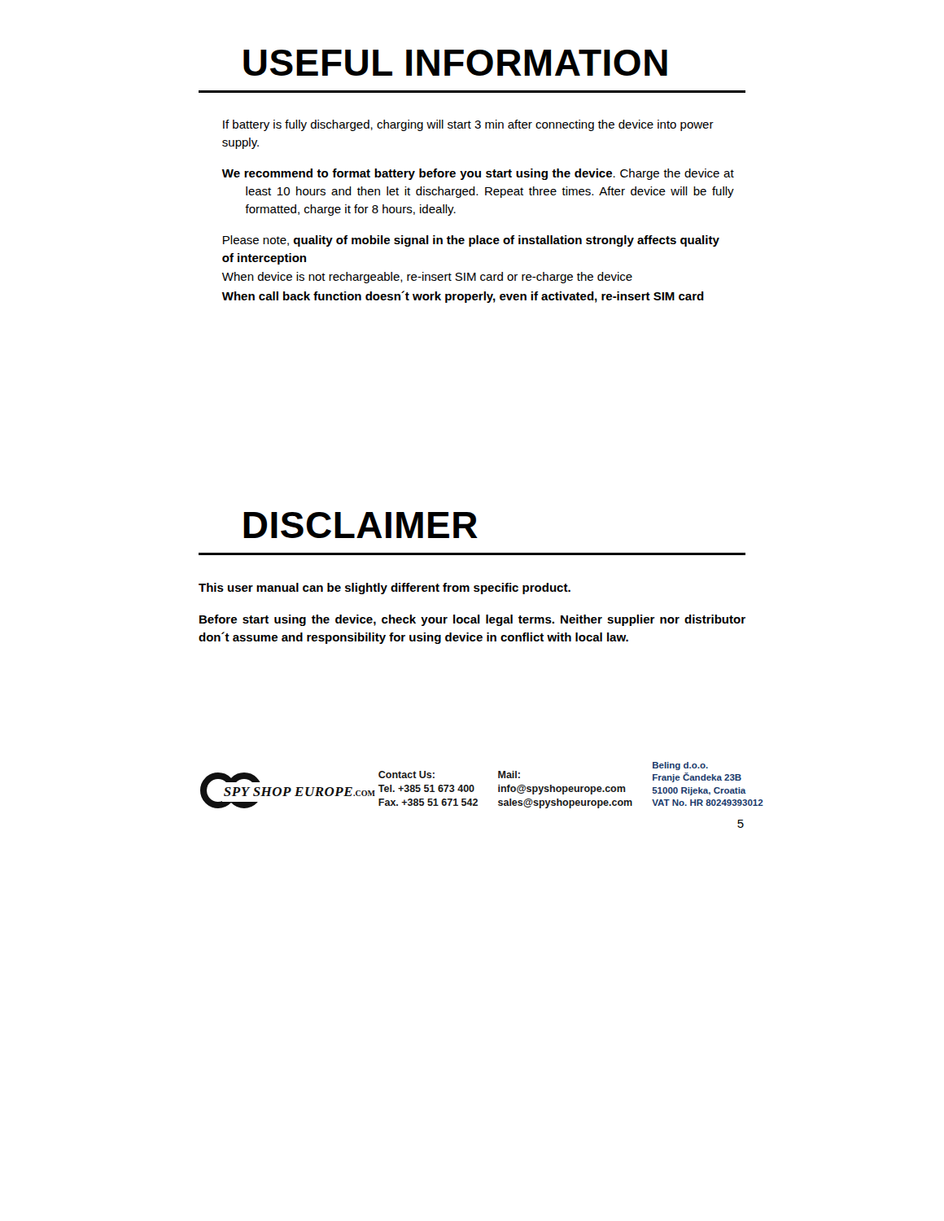USEFUL INFORMATION
If battery is fully discharged, charging will start 3 min after connecting the device into power supply.
We recommend to format battery before you start using the device. Charge the device at least 10 hours and then let it discharged. Repeat three times. After device will be fully formatted, charge it for 8 hours, ideally.
Please note, quality of mobile signal in the place of installation strongly affects quality of interception
When device is not rechargeable, re-insert SIM card or re-charge the device
When call back function doesn´t work properly, even if activated, re-insert SIM card
DISCLAIMER
This user manual can be slightly different from specific product.
Before start using the device, check your local legal terms. Neither supplier nor distributor don´t assume and responsibility for using device in conflict with local law.
SPY SHOP EUROPE.COM
Contact Us:
Tel. +385 51 673 400
Fax. +385 51 671 542
Mail:
info@spyshopeurope.com
sales@spyshopeurope.com
Beling d.o.o.
Franje Čandeka 23B
51000 Rijeka, Croatia
VAT No. HR 80249393012
5